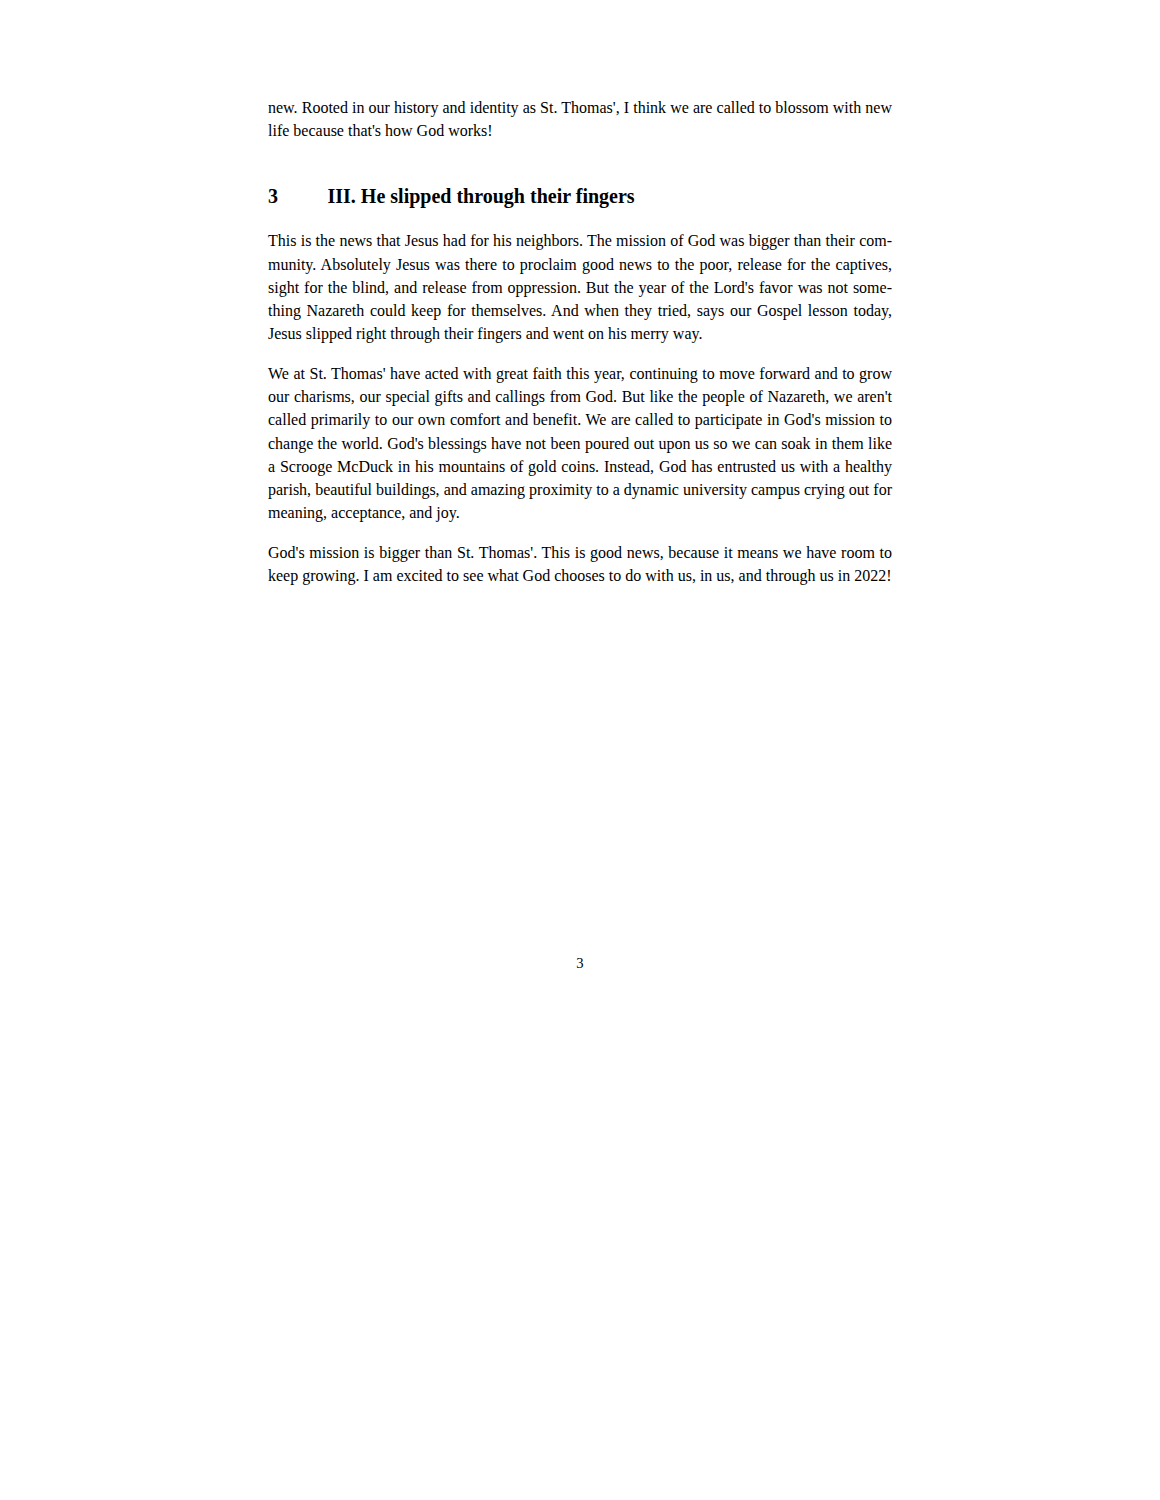new. Rooted in our history and identity as St. Thomas', I think we are called to blossom with new life because that's how God works!
3 III. He slipped through their fingers
This is the news that Jesus had for his neighbors. The mission of God was bigger than their community. Absolutely Jesus was there to proclaim good news to the poor, release for the captives, sight for the blind, and release from oppression. But the year of the Lord's favor was not something Nazareth could keep for themselves. And when they tried, says our Gospel lesson today, Jesus slipped right through their fingers and went on his merry way.
We at St. Thomas' have acted with great faith this year, continuing to move forward and to grow our charisms, our special gifts and callings from God. But like the people of Nazareth, we aren't called primarily to our own comfort and benefit. We are called to participate in God's mission to change the world. God's blessings have not been poured out upon us so we can soak in them like a Scrooge McDuck in his mountains of gold coins. Instead, God has entrusted us with a healthy parish, beautiful buildings, and amazing proximity to a dynamic university campus crying out for meaning, acceptance, and joy.
God's mission is bigger than St. Thomas'. This is good news, because it means we have room to keep growing. I am excited to see what God chooses to do with us, in us, and through us in 2022!
3